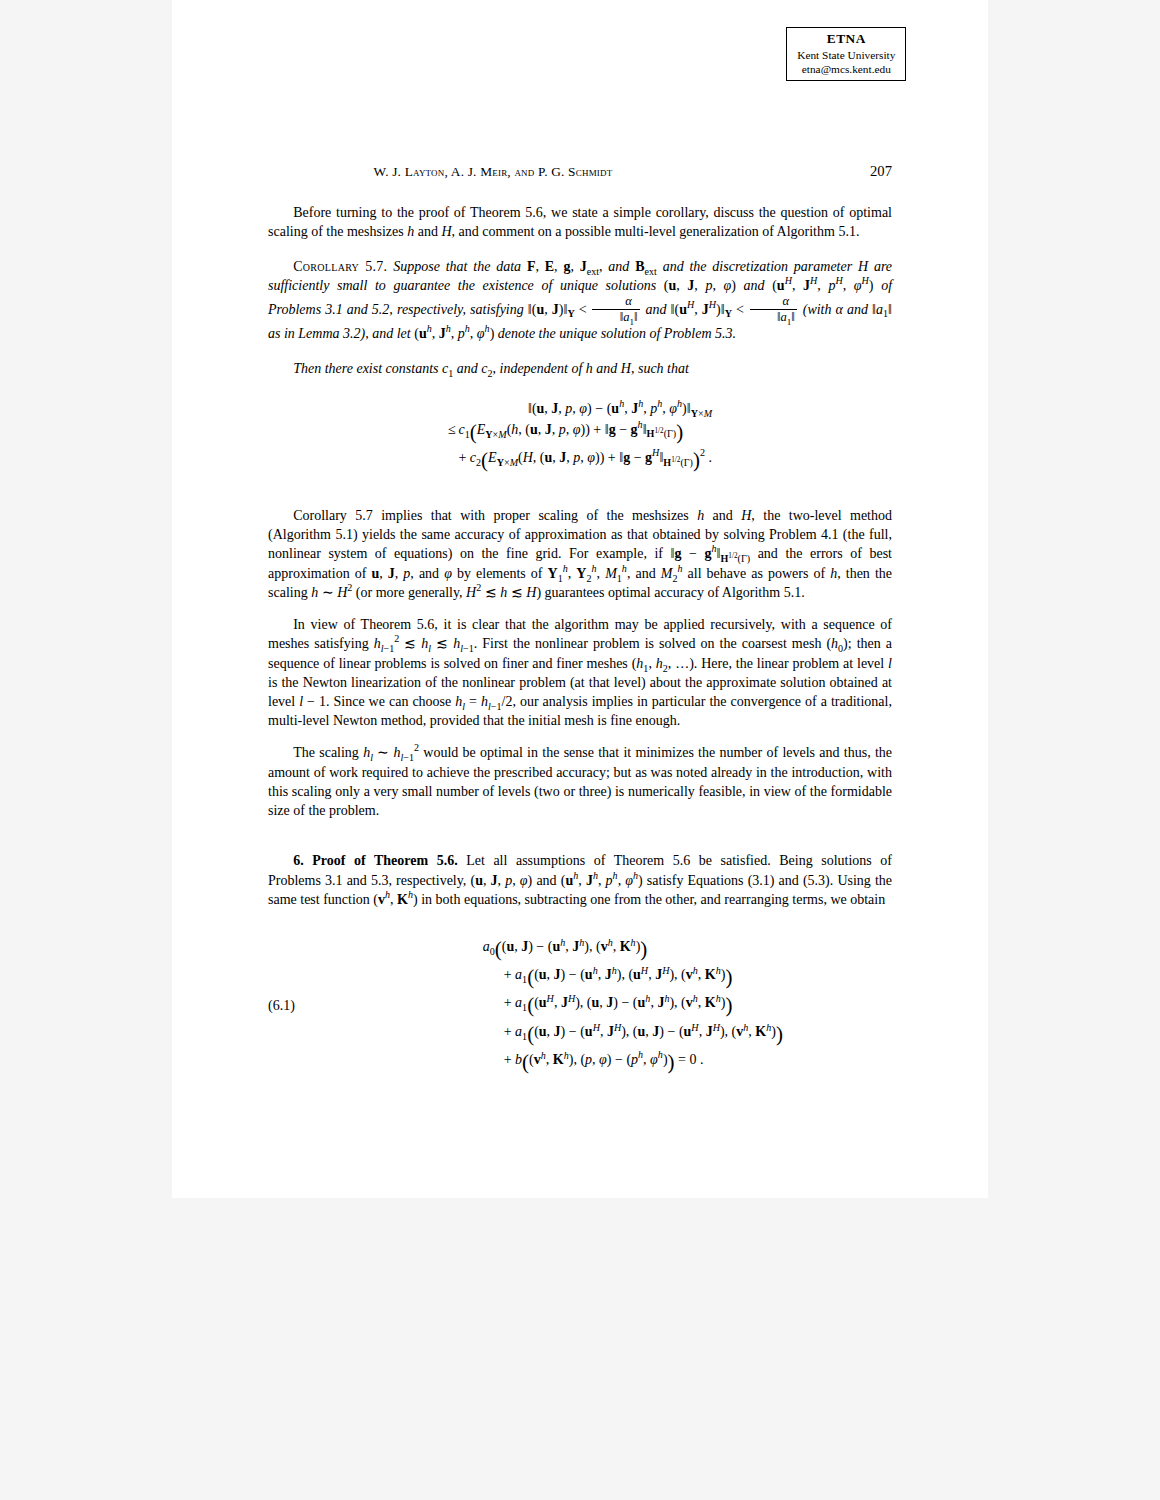ETNA
Kent State University
etna@mcs.kent.edu
W. J. Layton, A. J. Meir, and P. G. Schmidt 207
Before turning to the proof of Theorem 5.6, we state a simple corollary, discuss the question of optimal scaling of the meshsizes h and H, and comment on a possible multi-level generalization of Algorithm 5.1.
Corollary 5.7. Suppose that the data F, E, g, Jext, and Bext and the discretization parameter H are sufficiently small to guarantee the existence of unique solutions (u, J, p, φ) and (uH, JH, pH, φH) of Problems 3.1 and 5.2, respectively, satisfying ‖(u, J)‖Y < α‖a1‖ and ‖(uH, JH)‖Y < α‖a1‖ (with α and ‖a1‖ as in Lemma 3.2), and let (uh, Jh, ph, φh) denote the unique solution of Problem 5.3.
Then there exist constants c1 and c2, independent of h and H, such that
| ‖( u , J , p , φ ) − ( u h , J h , p h , φ h )‖ Y × M |
| ≤ | c 1 ( E Y × M ( h , ( u , J , p , φ )) + ‖ g − g h ‖ H 1/2 (Γ) ) |
| | + c 2 ( E Y × M ( H , ( u , J , p , φ )) + ‖ g − g H ‖ H 1/2 (Γ) ) 2 . |
Corollary 5.7 implies that with proper scaling of the meshsizes h and H, the two-level method (Algorithm 5.1) yields the same accuracy of approximation as that obtained by solving Problem 4.1 (the full, nonlinear system of equations) on the fine grid. For example, if ‖g − gh‖H1/2(Γ) and the errors of best approximation of u, J, p, and φ by elements of Y1h, Y2h, M1h, and M2h all behave as powers of h, then the scaling h ∼ H2 (or more generally, H2 ≲ h ≲ H) guarantees optimal accuracy of Algorithm 5.1.
In view of Theorem 5.6, it is clear that the algorithm may be applied recursively, with a sequence of meshes satisfying hl−12 ≲ hl ≲ hl−1. First the nonlinear problem is solved on the coarsest mesh (h0); then a sequence of linear problems is solved on finer and finer meshes (h1, h2, …). Here, the linear problem at level l is the Newton linearization of the nonlinear problem (at that level) about the approximate solution obtained at level l − 1. Since we can choose hl = hl−1/2, our analysis implies in particular the convergence of a traditional, multi-level Newton method, provided that the initial mesh is fine enough.
The scaling hl ∼ hl−12 would be optimal in the sense that it minimizes the number of levels and thus, the amount of work required to achieve the prescribed accuracy; but as was noted already in the introduction, with this scaling only a very small number of levels (two or three) is numerically feasible, in view of the formidable size of the problem.
6. Proof of Theorem 5.6. Let all assumptions of Theorem 5.6 be satisfied. Being solutions of Problems 3.1 and 5.3, respectively, (u, J, p, φ) and (uh, Jh, ph, φh) satisfy Equations (3.1) and (5.3). Using the same test function (vh, Kh) in both equations, subtracting one from the other, and rearranging terms, we obtain
(6.1)
| a 0 ( ( u , J ) − ( u h , J h ), ( v h , K h ) ) |
| + a 1 ( ( u , J ) − ( u h , J h ), ( u H , J H ), ( v h , K h ) ) |
| + a 1 ( ( u H , J H ), ( u , J ) − ( u h , J h ), ( v h , K h ) ) |
| + a 1 ( ( u , J ) − ( u H , J H ), ( u , J ) − ( u H , J H ), ( v h , K h ) ) |
| + b ( ( v h , K h ), ( p , φ ) − ( p h , φ h ) ) = 0 . |